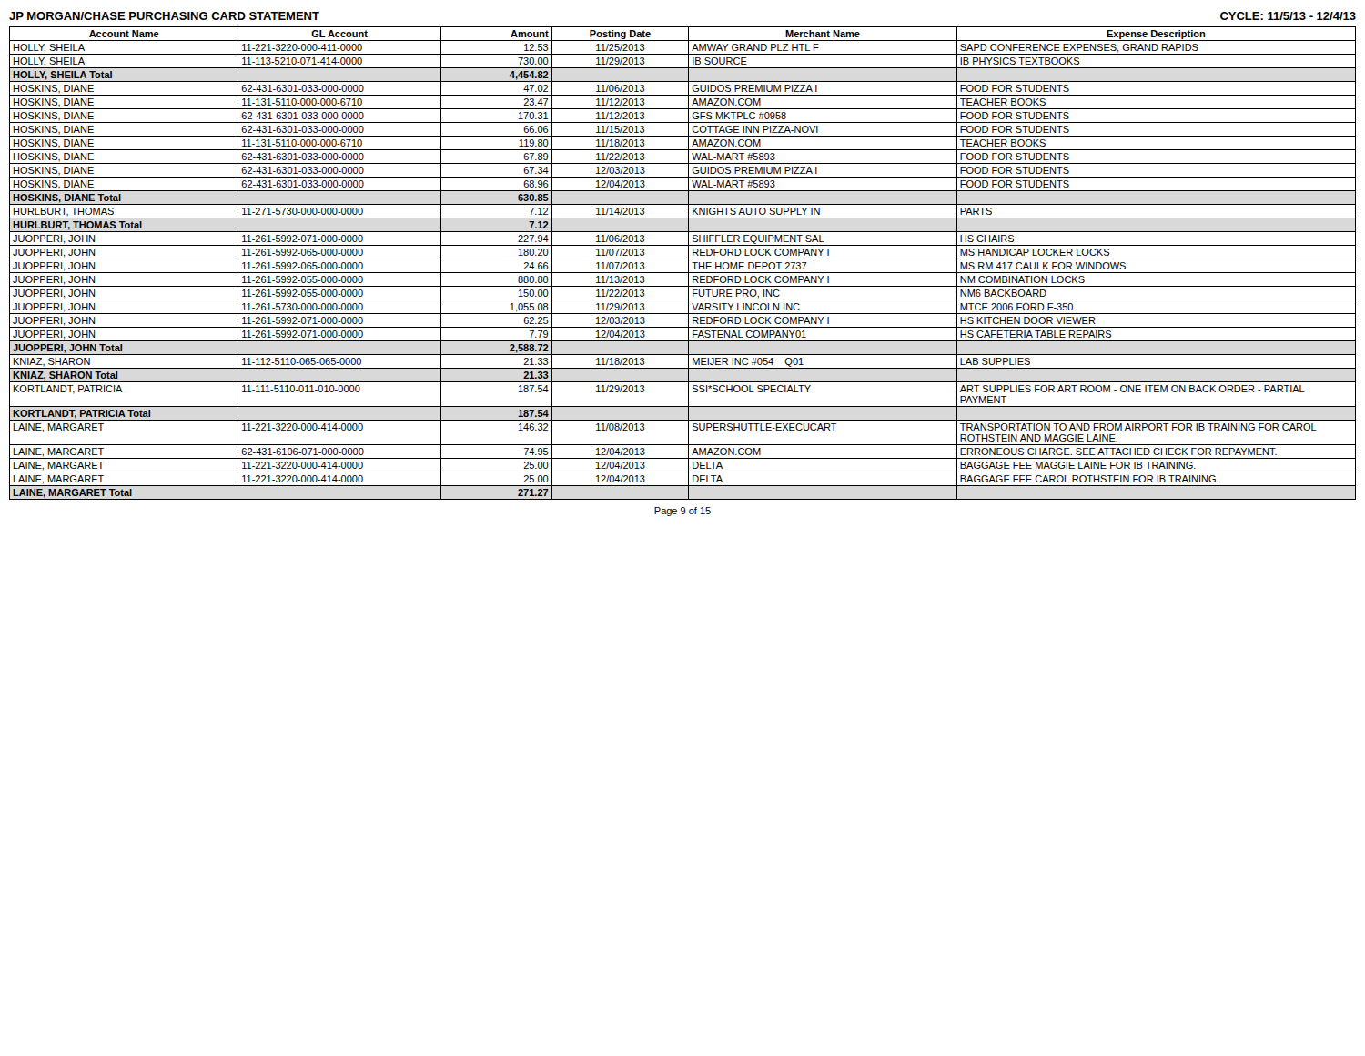JP MORGAN/CHASE PURCHASING CARD STATEMENT CYCLE: 11/5/13 - 12/4/13
| Account Name | GL Account | Amount | Posting Date | Merchant Name | Expense Description |
| --- | --- | --- | --- | --- | --- |
| HOLLY, SHEILA | 11-221-3220-000-411-0000 | 12.53 | 11/25/2013 | AMWAY GRAND PLZ HTL F | SAPD CONFERENCE EXPENSES, GRAND RAPIDS |
| HOLLY, SHEILA | 11-113-5210-071-414-0000 | 730.00 | 11/29/2013 | IB SOURCE | IB PHYSICS TEXTBOOKS |
| HOLLY, SHEILA Total | 4,454.82 | | | |
| HOSKINS, DIANE | 62-431-6301-033-000-0000 | 47.02 | 11/06/2013 | GUIDOS PREMIUM PIZZA I | FOOD FOR STUDENTS |
| HOSKINS, DIANE | 11-131-5110-000-000-6710 | 23.47 | 11/12/2013 | AMAZON.COM | TEACHER BOOKS |
| HOSKINS, DIANE | 62-431-6301-033-000-0000 | 170.31 | 11/12/2013 | GFS MKTPLC #0958 | FOOD FOR STUDENTS |
| HOSKINS, DIANE | 62-431-6301-033-000-0000 | 66.06 | 11/15/2013 | COTTAGE INN PIZZA-NOVI | FOOD FOR STUDENTS |
| HOSKINS, DIANE | 11-131-5110-000-000-6710 | 119.80 | 11/18/2013 | AMAZON.COM | TEACHER BOOKS |
| HOSKINS, DIANE | 62-431-6301-033-000-0000 | 67.89 | 11/22/2013 | WAL-MART #5893 | FOOD FOR STUDENTS |
| HOSKINS, DIANE | 62-431-6301-033-000-0000 | 67.34 | 12/03/2013 | GUIDOS PREMIUM PIZZA I | FOOD FOR STUDENTS |
| HOSKINS, DIANE | 62-431-6301-033-000-0000 | 68.96 | 12/04/2013 | WAL-MART #5893 | FOOD FOR STUDENTS |
| HOSKINS, DIANE Total | 630.85 | | | |
| HURLBURT, THOMAS | 11-271-5730-000-000-0000 | 7.12 | 11/14/2013 | KNIGHTS AUTO SUPPLY IN | PARTS |
| HURLBURT, THOMAS Total | 7.12 | | | |
| JUOPPERI, JOHN | 11-261-5992-071-000-0000 | 227.94 | 11/06/2013 | SHIFFLER EQUIPMENT SAL | HS CHAIRS |
| JUOPPERI, JOHN | 11-261-5992-065-000-0000 | 180.20 | 11/07/2013 | REDFORD LOCK COMPANY I | MS HANDICAP LOCKER LOCKS |
| JUOPPERI, JOHN | 11-261-5992-065-000-0000 | 24.66 | 11/07/2013 | THE HOME DEPOT 2737 | MS RM 417 CAULK FOR WINDOWS |
| JUOPPERI, JOHN | 11-261-5992-055-000-0000 | 880.80 | 11/13/2013 | REDFORD LOCK COMPANY I | NM COMBINATION LOCKS |
| JUOPPERI, JOHN | 11-261-5992-055-000-0000 | 150.00 | 11/22/2013 | FUTURE PRO, INC | NM6 BACKBOARD |
| JUOPPERI, JOHN | 11-261-5730-000-000-0000 | 1,055.08 | 11/29/2013 | VARSITY LINCOLN INC | MTCE 2006 FORD F-350 |
| JUOPPERI, JOHN | 11-261-5992-071-000-0000 | 62.25 | 12/03/2013 | REDFORD LOCK COMPANY I | HS KITCHEN DOOR VIEWER |
| JUOPPERI, JOHN | 11-261-5992-071-000-0000 | 7.79 | 12/04/2013 | FASTENAL COMPANY01 | HS CAFETERIA TABLE REPAIRS |
| JUOPPERI, JOHN Total | 2,588.72 | | | |
| KNIAZ, SHARON | 11-112-5110-065-065-0000 | 21.33 | 11/18/2013 | MEIJER INC #054 Q01 | LAB SUPPLIES |
| KNIAZ, SHARON Total | 21.33 | | | |
| KORTLANDT, PATRICIA | 11-111-5110-011-010-0000 | 187.54 | 11/29/2013 | SSI*SCHOOL SPECIALTY | ART SUPPLIES FOR ART ROOM - ONE ITEM ON BACK ORDER - PARTIAL PAYMENT |
| KORTLANDT, PATRICIA Total | 187.54 | | | |
| LAINE, MARGARET | 11-221-3220-000-414-0000 | 146.32 | 11/08/2013 | SUPERSHUTTLE-EXECUCART | TRANSPORTATION TO AND FROM AIRPORT FOR IB TRAINING FOR CAROL ROTHSTEIN AND MAGGIE LAINE. |
| LAINE, MARGARET | 62-431-6106-071-000-0000 | 74.95 | 12/04/2013 | AMAZON.COM | ERRONEOUS CHARGE. SEE ATTACHED CHECK FOR REPAYMENT. |
| LAINE, MARGARET | 11-221-3220-000-414-0000 | 25.00 | 12/04/2013 | DELTA | BAGGAGE FEE MAGGIE LAINE FOR IB TRAINING. |
| LAINE, MARGARET | 11-221-3220-000-414-0000 | 25.00 | 12/04/2013 | DELTA | BAGGAGE FEE CAROL ROTHSTEIN FOR IB TRAINING. |
| LAINE, MARGARET Total | 271.27 | | | |
Page 9 of 15